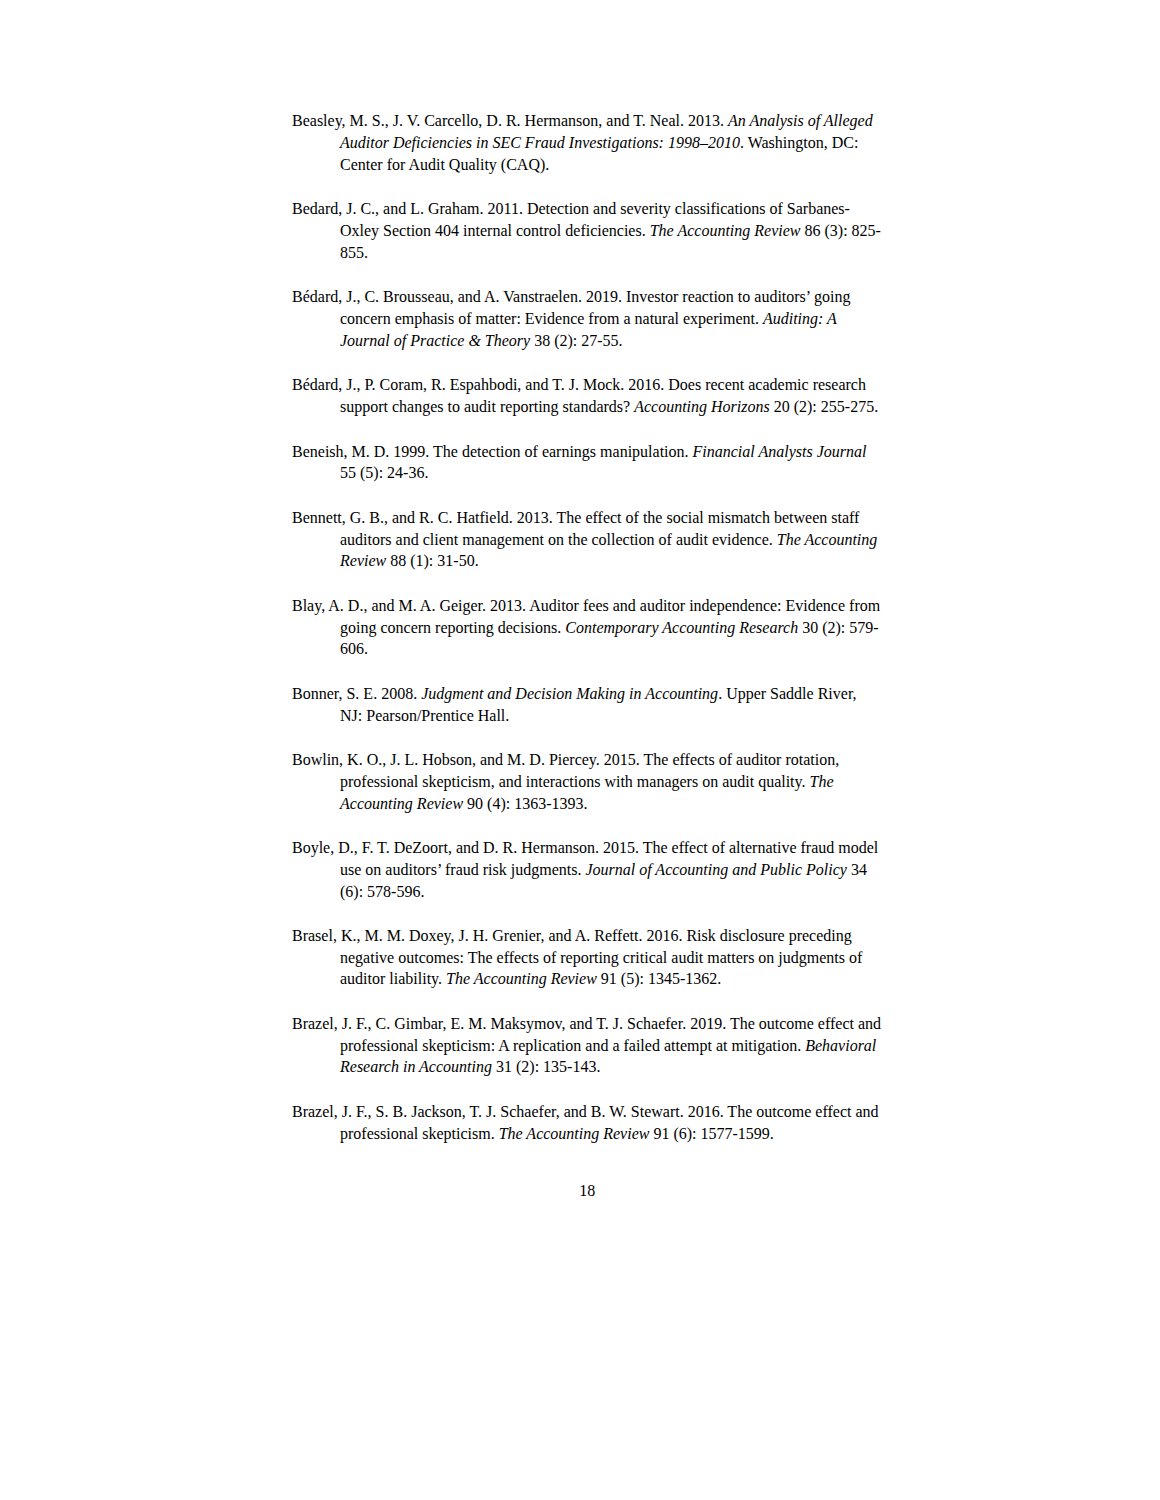Beasley, M. S., J. V. Carcello, D. R. Hermanson, and T. Neal. 2013. An Analysis of Alleged Auditor Deficiencies in SEC Fraud Investigations: 1998–2010. Washington, DC: Center for Audit Quality (CAQ).
Bedard, J. C., and L. Graham. 2011. Detection and severity classifications of Sarbanes-Oxley Section 404 internal control deficiencies. The Accounting Review 86 (3): 825-855.
Bédard, J., C. Brousseau, and A. Vanstraelen. 2019. Investor reaction to auditors’ going concern emphasis of matter: Evidence from a natural experiment. Auditing: A Journal of Practice & Theory 38 (2): 27-55.
Bédard, J., P. Coram, R. Espahbodi, and T. J. Mock. 2016. Does recent academic research support changes to audit reporting standards? Accounting Horizons 20 (2): 255-275.
Beneish, M. D. 1999. The detection of earnings manipulation. Financial Analysts Journal 55 (5): 24-36.
Bennett, G. B., and R. C. Hatfield. 2013. The effect of the social mismatch between staff auditors and client management on the collection of audit evidence. The Accounting Review 88 (1): 31-50.
Blay, A. D., and M. A. Geiger. 2013. Auditor fees and auditor independence: Evidence from going concern reporting decisions. Contemporary Accounting Research 30 (2): 579-606.
Bonner, S. E. 2008. Judgment and Decision Making in Accounting. Upper Saddle River, NJ: Pearson/Prentice Hall.
Bowlin, K. O., J. L. Hobson, and M. D. Piercey. 2015. The effects of auditor rotation, professional skepticism, and interactions with managers on audit quality. The Accounting Review 90 (4): 1363-1393.
Boyle, D., F. T. DeZoort, and D. R. Hermanson. 2015. The effect of alternative fraud model use on auditors’ fraud risk judgments. Journal of Accounting and Public Policy 34 (6): 578-596.
Brasel, K., M. M. Doxey, J. H. Grenier, and A. Reffett. 2016. Risk disclosure preceding negative outcomes: The effects of reporting critical audit matters on judgments of auditor liability. The Accounting Review 91 (5): 1345-1362.
Brazel, J. F., C. Gimbar, E. M. Maksymov, and T. J. Schaefer. 2019. The outcome effect and professional skepticism: A replication and a failed attempt at mitigation. Behavioral Research in Accounting 31 (2): 135-143.
Brazel, J. F., S. B. Jackson, T. J. Schaefer, and B. W. Stewart. 2016. The outcome effect and professional skepticism. The Accounting Review 91 (6): 1577-1599.
18